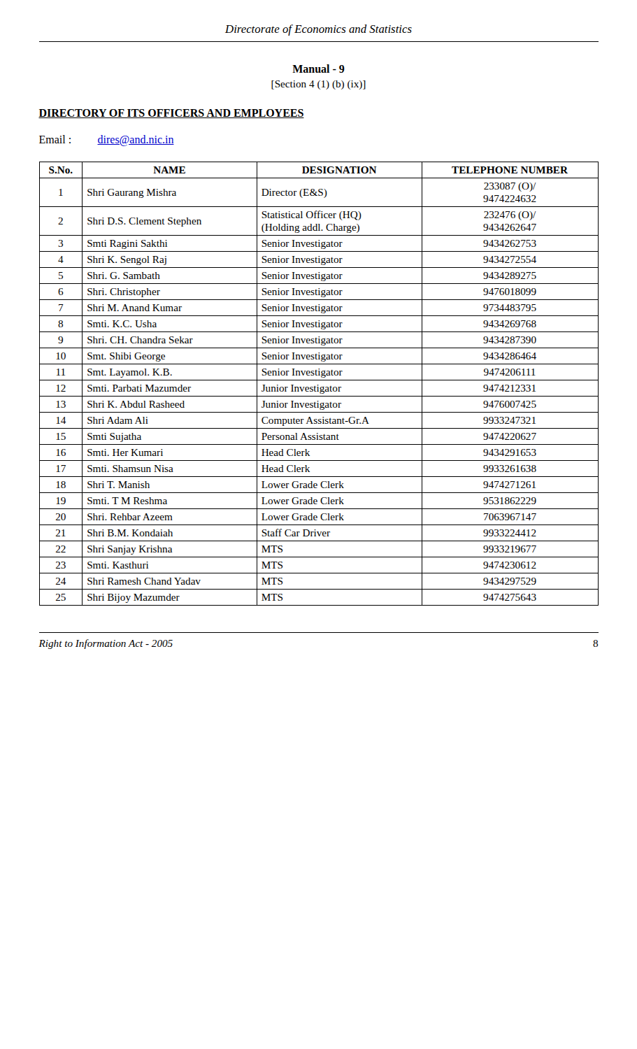Directorate of Economics and Statistics
Manual - 9
[Section 4 (1) (b) (ix)]
DIRECTORY OF ITS OFFICERS AND EMPLOYEES
Email : dires@and.nic.in
| S.No. | NAME | DESIGNATION | TELEPHONE NUMBER |
| --- | --- | --- | --- |
| 1 | Shri Gaurang Mishra | Director (E&S) | 233087 (O)/ 9474224632 |
| 2 | Shri D.S. Clement Stephen | Statistical Officer (HQ) (Holding addl. Charge) | 232476 (O)/ 9434262647 |
| 3 | Smti Ragini Sakthi | Senior Investigator | 9434262753 |
| 4 | Shri K. Sengol Raj | Senior Investigator | 9434272554 |
| 5 | Shri. G. Sambath | Senior Investigator | 9434289275 |
| 6 | Shri. Christopher | Senior Investigator | 9476018099 |
| 7 | Shri M. Anand Kumar | Senior Investigator | 9734483795 |
| 8 | Smti. K.C. Usha | Senior Investigator | 9434269768 |
| 9 | Shri. CH. Chandra Sekar | Senior Investigator | 9434287390 |
| 10 | Smt. Shibi George | Senior Investigator | 9434286464 |
| 11 | Smt. Layamol. K.B. | Senior Investigator | 9474206111 |
| 12 | Smti. Parbati Mazumder | Junior Investigator | 9474212331 |
| 13 | Shri K. Abdul Rasheed | Junior Investigator | 9476007425 |
| 14 | Shri Adam Ali | Computer Assistant-Gr.A | 9933247321 |
| 15 | Smti Sujatha | Personal Assistant | 9474220627 |
| 16 | Smti. Her Kumari | Head Clerk | 9434291653 |
| 17 | Smti. Shamsun Nisa | Head Clerk | 9933261638 |
| 18 | Shri T. Manish | Lower Grade Clerk | 9474271261 |
| 19 | Smti. T M Reshma | Lower Grade Clerk | 9531862229 |
| 20 | Shri. Rehbar Azeem | Lower Grade Clerk | 7063967147 |
| 21 | Shri B.M. Kondaiah | Staff Car Driver | 9933224412 |
| 22 | Shri Sanjay Krishna | MTS | 9933219677 |
| 23 | Smti. Kasthuri | MTS | 9474230612 |
| 24 | Shri Ramesh Chand Yadav | MTS | 9434297529 |
| 25 | Shri Bijoy Mazumder | MTS | 9474275643 |
Right to Information Act - 2005 8